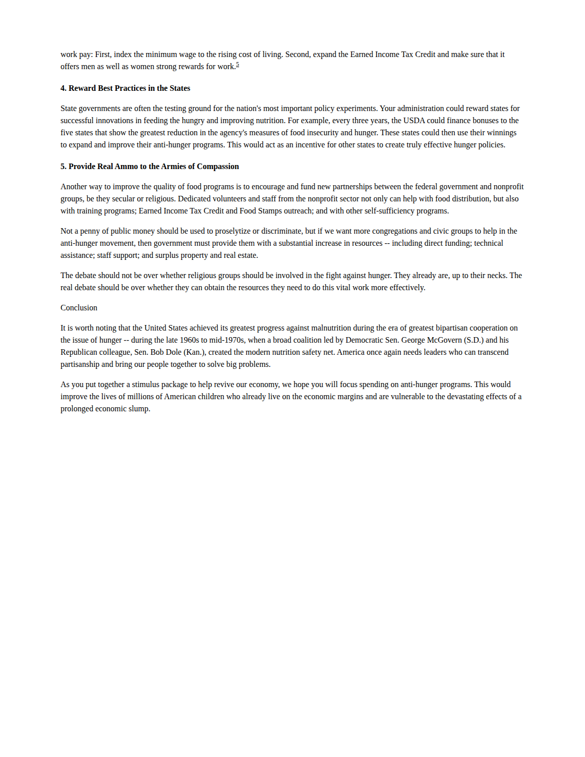work pay: First, index the minimum wage to the rising cost of living. Second, expand the Earned Income Tax Credit and make sure that it offers men as well as women strong rewards for work.5
4. Reward Best Practices in the States
State governments are often the testing ground for the nation's most important policy experiments. Your administration could reward states for successful innovations in feeding the hungry and improving nutrition. For example, every three years, the USDA could finance bonuses to the five states that show the greatest reduction in the agency's measures of food insecurity and hunger. These states could then use their winnings to expand and improve their anti-hunger programs. This would act as an incentive for other states to create truly effective hunger policies.
5. Provide Real Ammo to the Armies of Compassion
Another way to improve the quality of food programs is to encourage and fund new partnerships between the federal government and nonprofit groups, be they secular or religious. Dedicated volunteers and staff from the nonprofit sector not only can help with food distribution, but also with training programs; Earned Income Tax Credit and Food Stamps outreach; and with other self-sufficiency programs.
Not a penny of public money should be used to proselytize or discriminate, but if we want more congregations and civic groups to help in the anti-hunger movement, then government must provide them with a substantial increase in resources -- including direct funding; technical assistance; staff support; and surplus property and real estate.
The debate should not be over whether religious groups should be involved in the fight against hunger. They already are, up to their necks. The real debate should be over whether they can obtain the resources they need to do this vital work more effectively.
Conclusion
It is worth noting that the United States achieved its greatest progress against malnutrition during the era of greatest bipartisan cooperation on the issue of hunger -- during the late 1960s to mid-1970s, when a broad coalition led by Democratic Sen. George McGovern (S.D.) and his Republican colleague, Sen. Bob Dole (Kan.), created the modern nutrition safety net. America once again needs leaders who can transcend partisanship and bring our people together to solve big problems.
As you put together a stimulus package to help revive our economy, we hope you will focus spending on anti-hunger programs. This would improve the lives of millions of American children who already live on the economic margins and are vulnerable to the devastating effects of a prolonged economic slump.